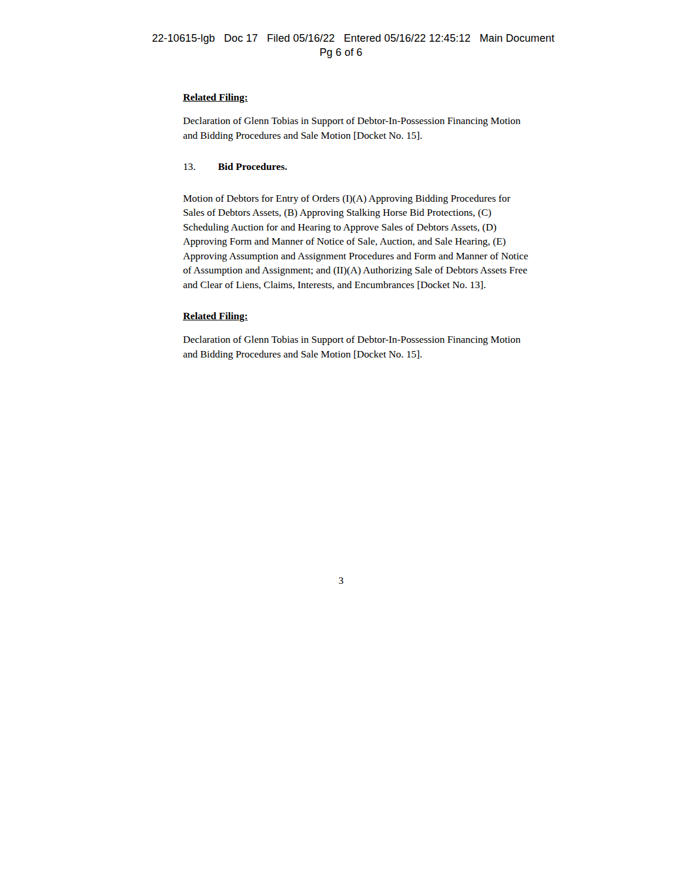22-10615-lgb Doc 17 Filed 05/16/22 Entered 05/16/22 12:45:12 Main Document
Pg 6 of 6
Related Filing:
Declaration of Glenn Tobias in Support of Debtor-In-Possession Financing Motion and Bidding Procedures and Sale Motion [Docket No. 15].
13.
Bid Procedures.
Motion of Debtors for Entry of Orders (I)(A) Approving Bidding Procedures for Sales of Debtors Assets, (B) Approving Stalking Horse Bid Protections, (C) Scheduling Auction for and Hearing to Approve Sales of Debtors Assets, (D) Approving Form and Manner of Notice of Sale, Auction, and Sale Hearing, (E) Approving Assumption and Assignment Procedures and Form and Manner of Notice of Assumption and Assignment; and (II)(A) Authorizing Sale of Debtors Assets Free and Clear of Liens, Claims, Interests, and Encumbrances [Docket No. 13].
Related Filing:
Declaration of Glenn Tobias in Support of Debtor-In-Possession Financing Motion and Bidding Procedures and Sale Motion [Docket No. 15].
3